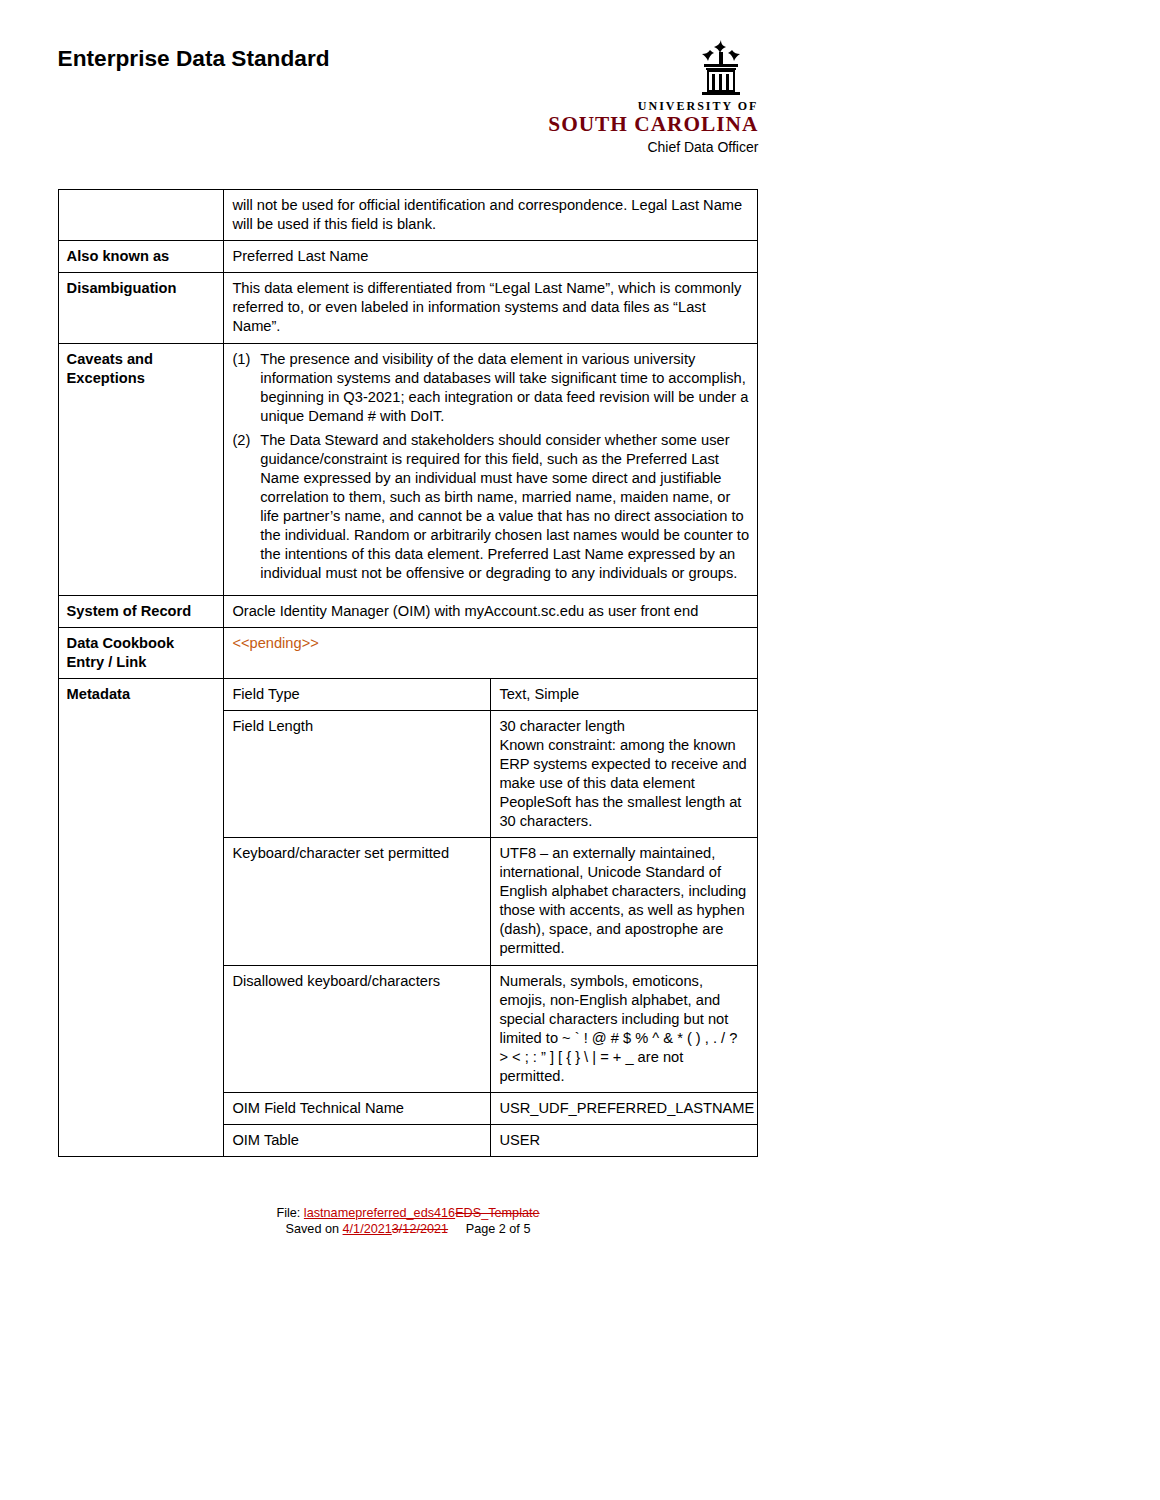Enterprise Data Standard
UNIVERSITY OF SOUTH CAROLINA
Chief Data Officer
| | will not be used for official identification and correspondence. Legal Last Name will be used if this field is blank. |
| Also known as | Preferred Last Name |
| Disambiguation | This data element is differentiated from “Legal Last Name”, which is commonly referred to, or even labeled in information systems and data files as “Last Name”. |
| Caveats and Exceptions | The presence and visibility of the data element in various university information systems and databases will take significant time to accomplish, beginning in Q3-2021; each integration or data feed revision will be under a unique Demand # with DoIT. The Data Steward and stakeholders should consider whether some user guidance/constraint is required for this field, such as the Preferred Last Name expressed by an individual must have some direct and justifiable correlation to them, such as birth name, married name, maiden name, or life partner’s name, and cannot be a value that has no direct association to the individual. Random or arbitrarily chosen last names would be counter to the intentions of this data element. Preferred Last Name expressed by an individual must not be offensive or degrading to any individuals or groups. |
| System of Record | Oracle Identity Manager (OIM) with myAccount.sc.edu as user front end |
| Data Cookbook Entry / Link | <<pending>> |
| Metadata | Field Type | Text, Simple |
| Field Length | 30 character length Known constraint: among the known ERP systems expected to receive and make use of this data element PeopleSoft has the smallest length at 30 characters. |
| Keyboard/character set permitted | UTF8 – an externally maintained, international, Unicode Standard of English alphabet characters, including those with accents, as well as hyphen (dash), space, and apostrophe are permitted. |
| Disallowed keyboard/characters | Numerals, symbols, emoticons, emojis, non-English alphabet, and special characters including but not limited to ~ ` ! @ # $ % ^ & * ( ) , . / ? > < ; : ” ] [ { } \ / = + _ are not permitted. |
| OIM Field Technical Name | USR_UDF_PREFERRED_LASTNAME |
| OIM Table | USER |
File: lastnamepreferred_eds416 EDS_Template
Saved on 4/1/20213/12/2021 Page 2 of 5